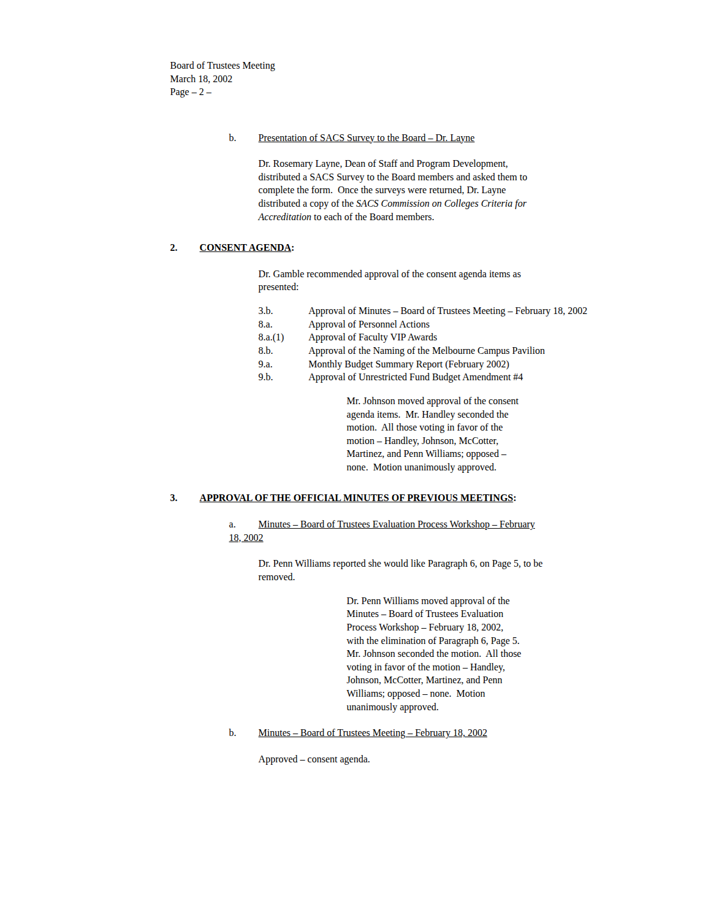Board of Trustees Meeting
March 18, 2002
Page – 2 –
b. Presentation of SACS Survey to the Board – Dr. Layne
Dr. Rosemary Layne, Dean of Staff and Program Development, distributed a SACS Survey to the Board members and asked them to complete the form. Once the surveys were returned, Dr. Layne distributed a copy of the SACS Commission on Colleges Criteria for Accreditation to each of the Board members.
2. CONSENT AGENDA:
Dr. Gamble recommended approval of the consent agenda items as presented:
3.b. Approval of Minutes – Board of Trustees Meeting – February 18, 2002
8.a. Approval of Personnel Actions
8.a.(1) Approval of Faculty VIP Awards
8.b. Approval of the Naming of the Melbourne Campus Pavilion
9.a. Monthly Budget Summary Report (February 2002)
9.b. Approval of Unrestricted Fund Budget Amendment #4
Mr. Johnson moved approval of the consent agenda items. Mr. Handley seconded the motion. All those voting in favor of the motion – Handley, Johnson, McCotter, Martinez, and Penn Williams; opposed – none. Motion unanimously approved.
3. APPROVAL OF THE OFFICIAL MINUTES OF PREVIOUS MEETINGS:
a. Minutes – Board of Trustees Evaluation Process Workshop – February 18, 2002
Dr. Penn Williams reported she would like Paragraph 6, on Page 5, to be removed.
Dr. Penn Williams moved approval of the Minutes – Board of Trustees Evaluation Process Workshop – February 18, 2002, with the elimination of Paragraph 6, Page 5. Mr. Johnson seconded the motion. All those voting in favor of the motion – Handley, Johnson, McCotter, Martinez, and Penn Williams; opposed – none. Motion unanimously approved.
b. Minutes – Board of Trustees Meeting – February 18, 2002
Approved – consent agenda.